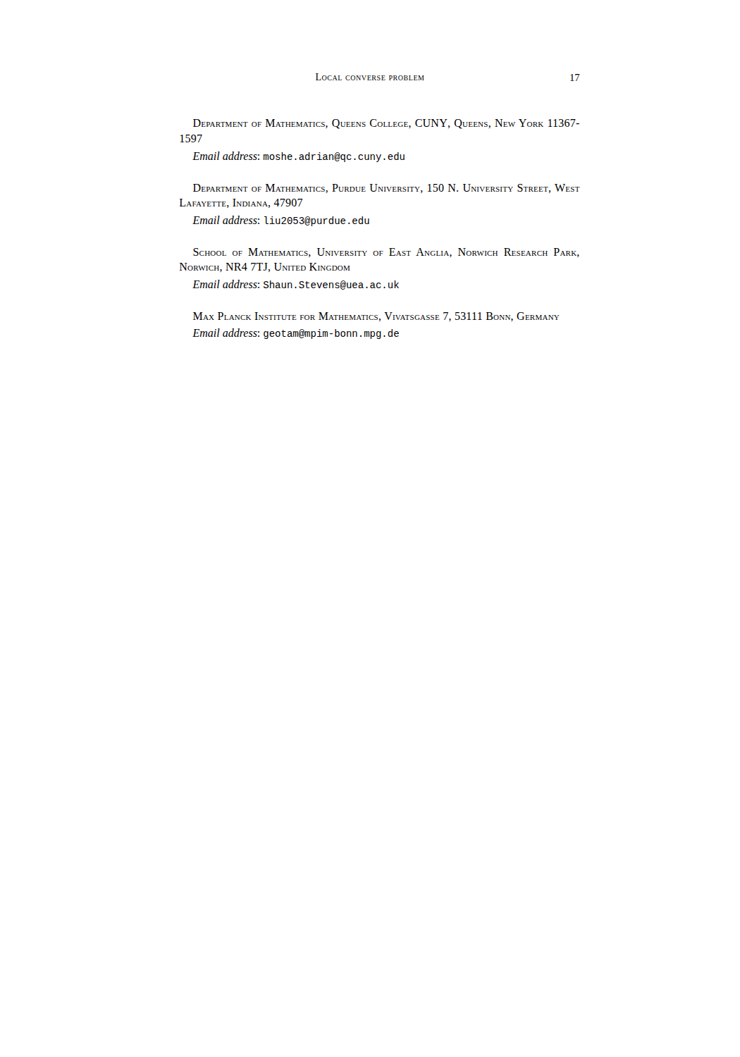Local converse problem 17
Department of Mathematics, Queens College, CUNY, Queens, New York 11367-1597
Email address: moshe.adrian@qc.cuny.edu
Department of Mathematics, Purdue University, 150 N. University Street, West Lafayette, Indiana, 47907
Email address: liu2053@purdue.edu
School of Mathematics, University of East Anglia, Norwich Research Park, Norwich, NR4 7TJ, United Kingdom
Email address: Shaun.Stevens@uea.ac.uk
Max Planck Institute for Mathematics, Vivatsgasse 7, 53111 Bonn, Germany
Email address: geotam@mpim-bonn.mpg.de